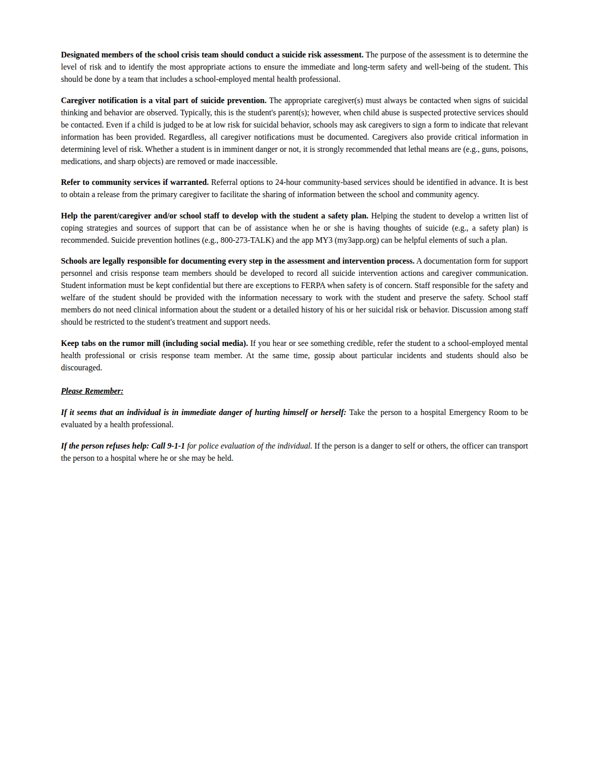Designated members of the school crisis team should conduct a suicide risk assessment. The purpose of the assessment is to determine the level of risk and to identify the most appropriate actions to ensure the immediate and long-term safety and well-being of the student. This should be done by a team that includes a school-employed mental health professional.
Caregiver notification is a vital part of suicide prevention. The appropriate caregiver(s) must always be contacted when signs of suicidal thinking and behavior are observed. Typically, this is the student's parent(s); however, when child abuse is suspected protective services should be contacted. Even if a child is judged to be at low risk for suicidal behavior, schools may ask caregivers to sign a form to indicate that relevant information has been provided. Regardless, all caregiver notifications must be documented. Caregivers also provide critical information in determining level of risk. Whether a student is in imminent danger or not, it is strongly recommended that lethal means are (e.g., guns, poisons, medications, and sharp objects) are removed or made inaccessible.
Refer to community services if warranted. Referral options to 24-hour community-based services should be identified in advance. It is best to obtain a release from the primary caregiver to facilitate the sharing of information between the school and community agency.
Help the parent/caregiver and/or school staff to develop with the student a safety plan. Helping the student to develop a written list of coping strategies and sources of support that can be of assistance when he or she is having thoughts of suicide (e.g., a safety plan) is recommended. Suicide prevention hotlines (e.g., 800-273-TALK) and the app MY3 (my3app.org) can be helpful elements of such a plan.
Schools are legally responsible for documenting every step in the assessment and intervention process. A documentation form for support personnel and crisis response team members should be developed to record all suicide intervention actions and caregiver communication. Student information must be kept confidential but there are exceptions to FERPA when safety is of concern. Staff responsible for the safety and welfare of the student should be provided with the information necessary to work with the student and preserve the safety. School staff members do not need clinical information about the student or a detailed history of his or her suicidal risk or behavior. Discussion among staff should be restricted to the student's treatment and support needs.
Keep tabs on the rumor mill (including social media). If you hear or see something credible, refer the student to a school-employed mental health professional or crisis response team member. At the same time, gossip about particular incidents and students should also be discouraged.
Please Remember:
If it seems that an individual is in immediate danger of hurting himself or herself: Take the person to a hospital Emergency Room to be evaluated by a health professional.
If the person refuses help: Call 9-1-1 for police evaluation of the individual. If the person is a danger to self or others, the officer can transport the person to a hospital where he or she may be held.